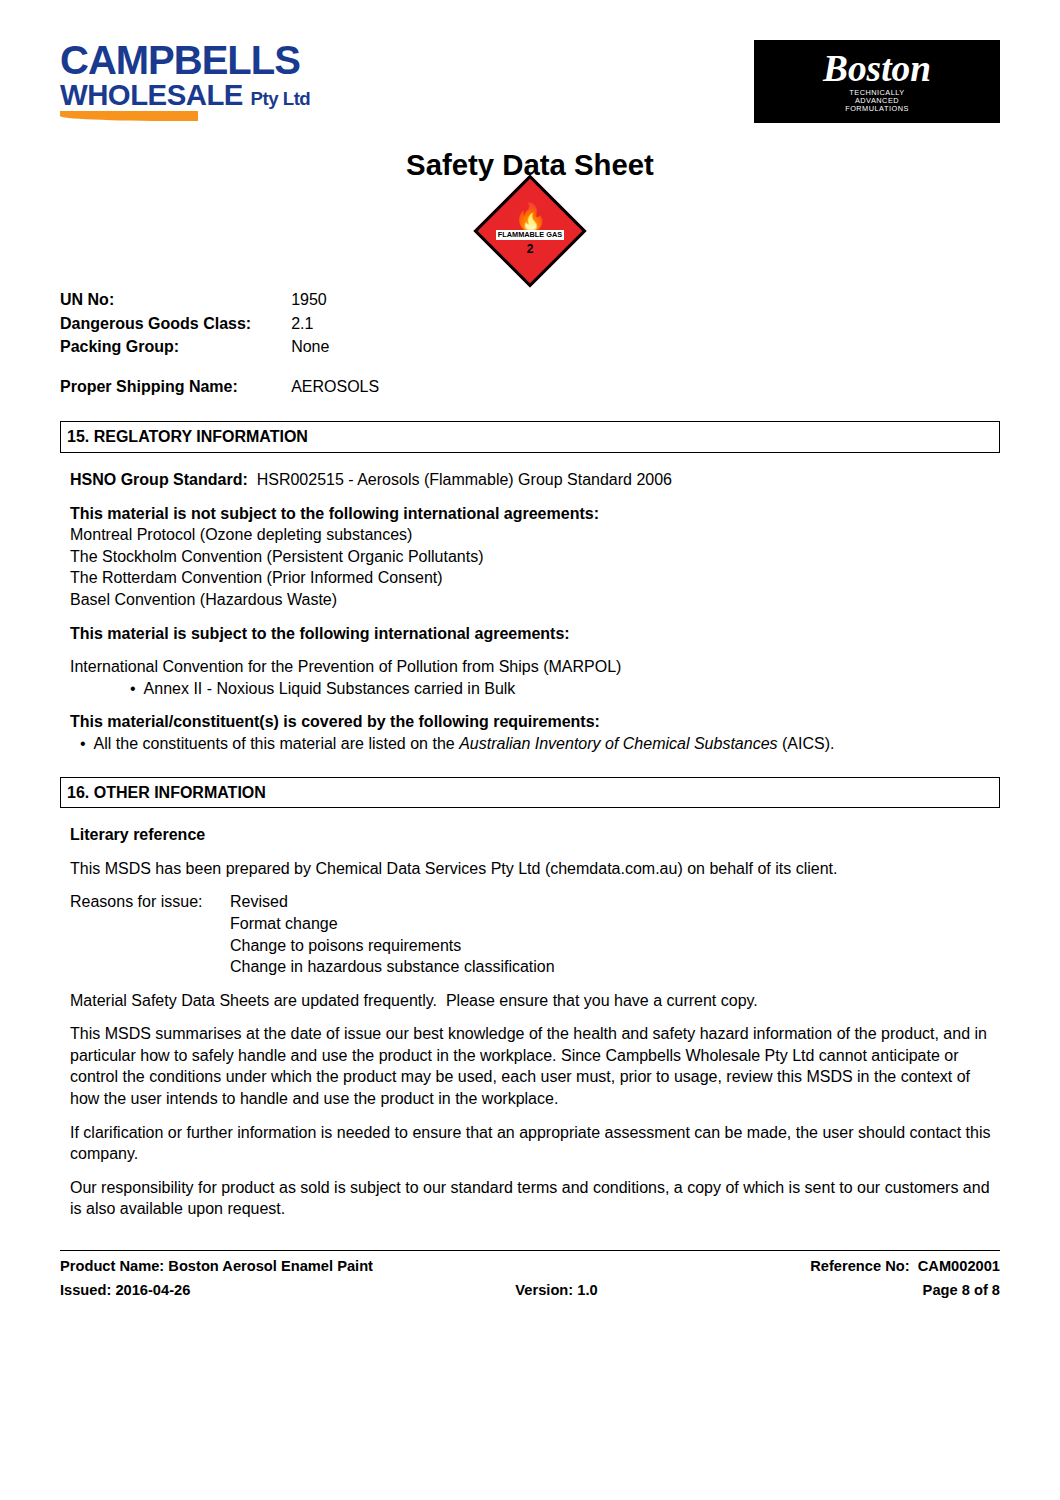CAMPBELLS
WHOLESALE Pty Ltd
Boston
TECHNICALLY
ADVANCED
FORMULATIONS
Safety Data Sheet
🔥
FLAMMABLE GAS
2
| UN No: | 1950 |
| Dangerous Goods Class: | 2.1 |
| Packing Group: | None |
| Proper Shipping Name: | AEROSOLS |
15. REGLATORY INFORMATION
HSNO Group Standard: HSR002515 - Aerosols (Flammable) Group Standard 2006
This material is not subject to the following international agreements:
Montreal Protocol (Ozone depleting substances)
The Stockholm Convention (Persistent Organic Pollutants)
The Rotterdam Convention (Prior Informed Consent)
Basel Convention (Hazardous Waste)
This material is subject to the following international agreements:
International Convention for the Prevention of Pollution from Ships (MARPOL)
Annex II - Noxious Liquid Substances carried in Bulk
This material/constituent(s) is covered by the following requirements:
All the constituents of this material are listed on the Australian Inventory of Chemical Substances (AICS).
16. OTHER INFORMATION
Literary reference
This MSDS has been prepared by Chemical Data Services Pty Ltd (chemdata.com.au) on behalf of its client.
Reasons for issue:
Revised
Format change
Change to poisons requirements
Change in hazardous substance classification
Material Safety Data Sheets are updated frequently. Please ensure that you have a current copy.
This MSDS summarises at the date of issue our best knowledge of the health and safety hazard information of the product, and in particular how to safely handle and use the product in the workplace. Since Campbells Wholesale Pty Ltd cannot anticipate or control the conditions under which the product may be used, each user must, prior to usage, review this MSDS in the context of how the user intends to handle and use the product in the workplace.
If clarification or further information is needed to ensure that an appropriate assessment can be made, the user should contact this company.
Our responsibility for product as sold is subject to our standard terms and conditions, a copy of which is sent to our customers and is also available upon request.
Product Name: Boston Aerosol Enamel Paint
Reference No: CAM002001
Issued: 2016-04-26
Version: 1.0
Page 8 of 8